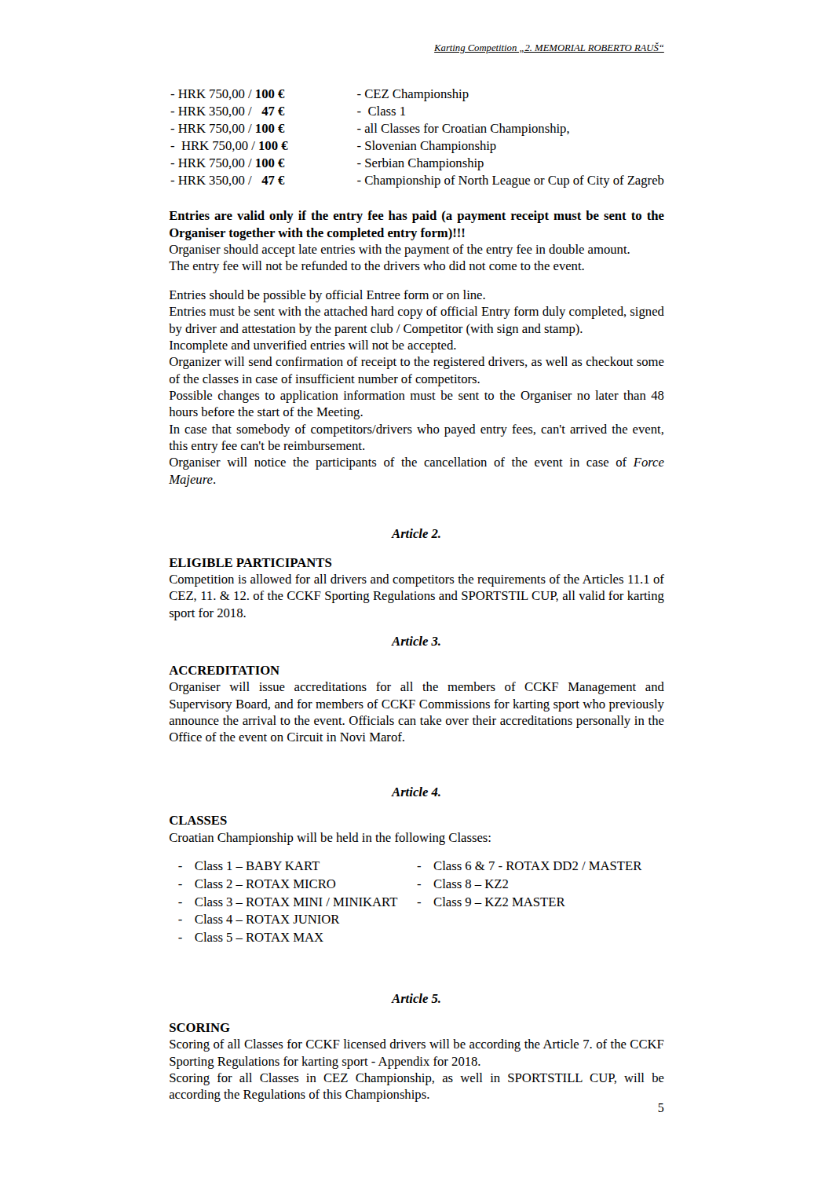Karting Competition „2. MEMORIAL ROBERTO RAUŠ“
| - HRK 750,00 / 100 € | - CEZ Championship |
| - HRK 350,00 / 47 € | - Class 1 |
| - HRK 750,00 / 100 € | - all Classes for Croatian Championship, |
| - HRK 750,00 / 100 € | - Slovenian Championship |
| - HRK 750,00 / 100 € | - Serbian Championship |
| - HRK 350,00 / 47 € | - Championship of North League or Cup of City of Zagreb |
Entries are valid only if the entry fee has paid (a payment receipt must be sent to the Organiser together with the completed entry form)!!!
Organiser should accept late entries with the payment of the entry fee in double amount.
The entry fee will not be refunded to the drivers who did not come to the event.
Entries should be possible by official Entree form or on line.
Entries must be sent with the attached hard copy of official Entry form duly completed, signed by driver and attestation by the parent club / Competitor (with sign and stamp).
Incomplete and unverified entries will not be accepted.
Organizer will send confirmation of receipt to the registered drivers, as well as checkout some of the classes in case of insufficient number of competitors.
Possible changes to application information must be sent to the Organiser no later than 48 hours before the start of the Meeting.
In case that somebody of competitors/drivers who payed entry fees, can't arrived the event, this entry fee can't be reimbursement.
Organiser will notice the participants of the cancellation of the event in case of Force Majeure.
Article 2.
ELIGIBLE PARTICIPANTS
Competition is allowed for all drivers and competitors the requirements of the Articles 11.1 of CEZ, 11. & 12. of the CCKF Sporting Regulations and SPORTSTIL CUP, all valid for karting sport for 2018.
Article 3.
ACCREDITATION
Organiser will issue accreditations for all the members of CCKF Management and Supervisory Board, and for members of CCKF Commissions for karting sport who previously announce the arrival to the event. Officials can take over their accreditations personally in the Office of the event on Circuit in Novi Marof.
Article 4.
CLASSES
Croatian Championship will be held in the following Classes:
| - | Class 1 – BABY KART | - | Class 6 & 7 - ROTAX DD2 / MASTER |
| - | Class 2 – ROTAX MICRO | - | Class 8 – KZ2 |
| - | Class 3 – ROTAX MINI / MINIKART | - | Class 9 – KZ2 MASTER |
| - | Class 4 – ROTAX JUNIOR | | |
| - | Class 5 – ROTAX MAX | | |
Article 5.
SCORING
Scoring of all Classes for CCKF licensed drivers will be according the Article 7. of the CCKF Sporting Regulations for karting sport - Appendix for 2018.
Scoring for all Classes in CEZ Championship, as well in SPORTSTILL CUP, will be according the Regulations of this Championships.
5